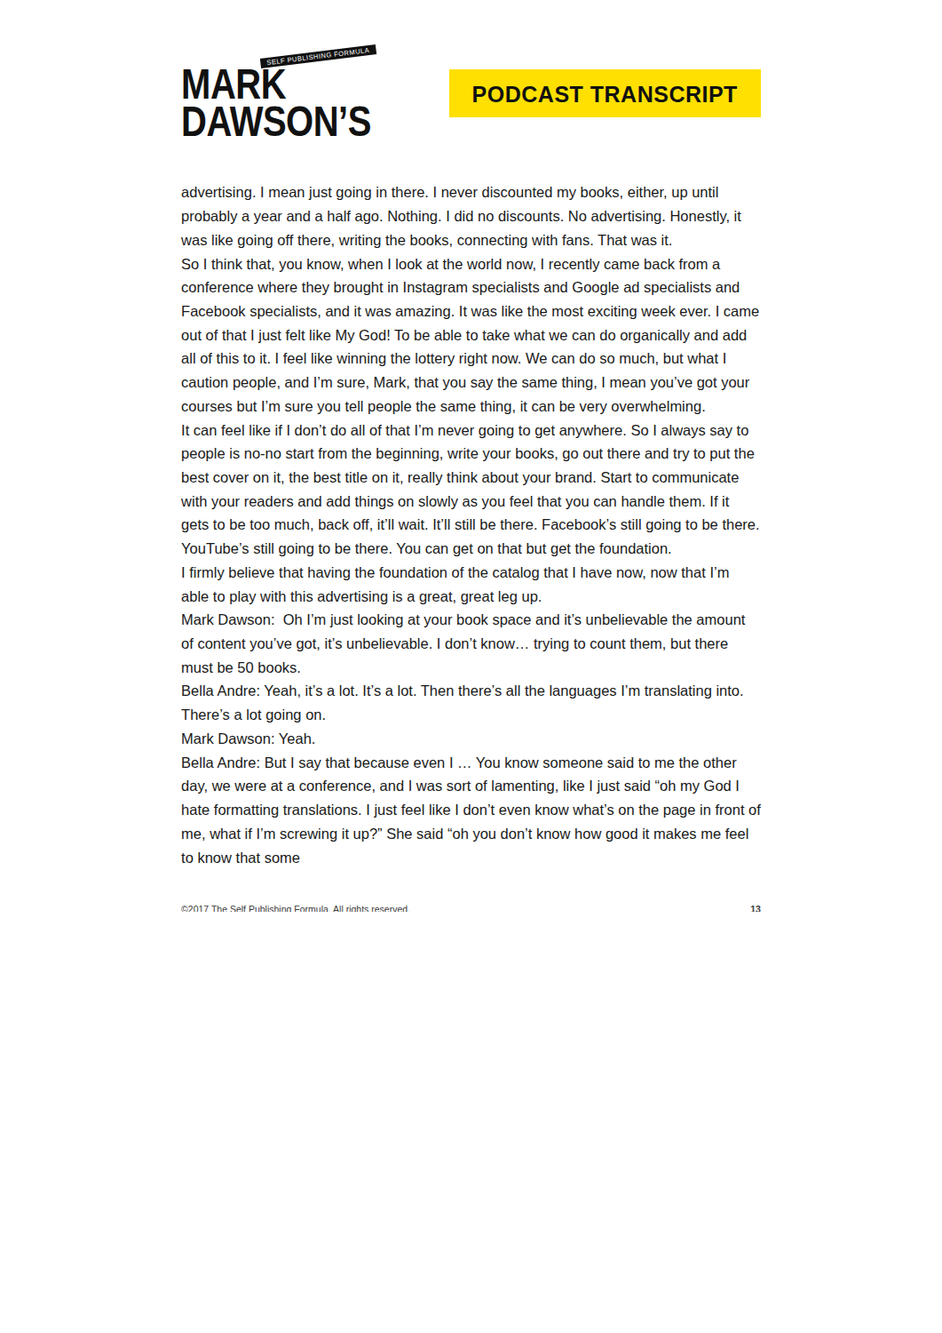SELF PUBLISHING FORMULA Mark Dawson’s
Podcast Transcript
advertising. I mean just going in there. I never discounted my books, either, up until probably a year and a half ago. Nothing. I did no discounts. No advertising. Honestly, it was like going off there, writing the books, connecting with fans. That was it.
So I think that, you know, when I look at the world now, I recently came back from a conference where they brought in Instagram specialists and Google ad specialists and Facebook specialists, and it was amazing. It was like the most exciting week ever. I came out of that I just felt like My God! To be able to take what we can do organically and add all of this to it. I feel like winning the lottery right now. We can do so much, but what I caution people, and I’m sure, Mark, that you say the same thing, I mean you’ve got your courses but I’m sure you tell people the same thing, it can be very overwhelming.
It can feel like if I don’t do all of that I’m never going to get anywhere. So I always say to people is no-no start from the beginning, write your books, go out there and try to put the best cover on it, the best title on it, really think about your brand. Start to communicate with your readers and add things on slowly as you feel that you can handle them. If it gets to be too much, back off, it’ll wait. It’ll still be there. Facebook’s still going to be there. YouTube’s still going to be there. You can get on that but get the foundation.
I firmly believe that having the foundation of the catalog that I have now, now that I’m able to play with this advertising is a great, great leg up.
Mark Dawson: Oh I’m just looking at your book space and it’s unbelievable the amount of content you’ve got, it’s unbelievable. I don’t know… trying to count them, but there must be 50 books.
Bella Andre: Yeah, it’s a lot. It’s a lot. Then there’s all the languages I’m translating into. There’s a lot going on.
Mark Dawson: Yeah.
Bella Andre: But I say that because even I … You know someone said to me the other day, we were at a conference, and I was sort of lamenting, like I just said “oh my God I hate formatting translations. I just feel like I don’t even know what’s on the page in front of me, what if I’m screwing it up?” She said “oh you don’t know how good it makes me feel to know that some
©2017 The Self Publishing Formula. All rights reserved.
13